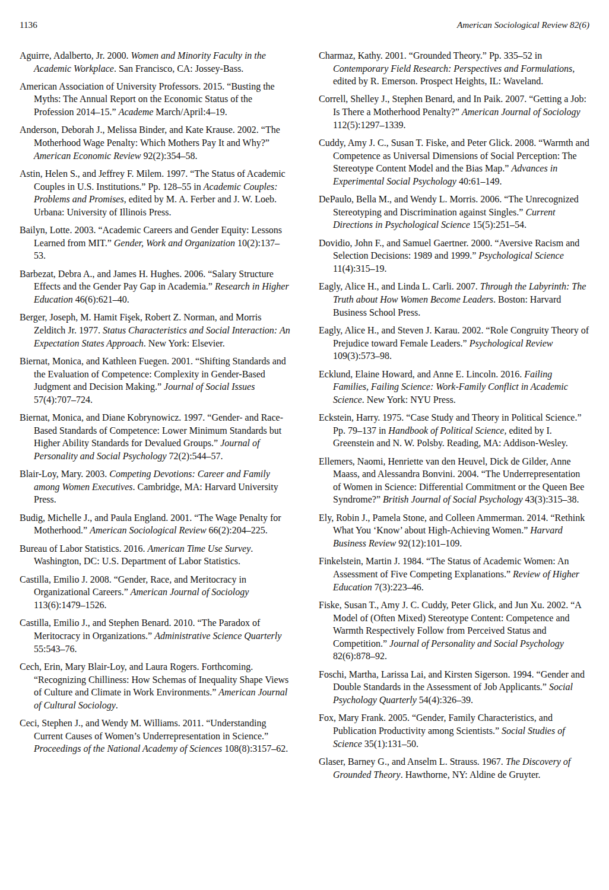1136 American Sociological Review 82(6)
Aguirre, Adalberto, Jr. 2000. Women and Minority Faculty in the Academic Workplace. San Francisco, CA: Jossey-Bass.
American Association of University Professors. 2015. “Busting the Myths: The Annual Report on the Economic Status of the Profession 2014–15.” Academe March/April:4–19.
Anderson, Deborah J., Melissa Binder, and Kate Krause. 2002. “The Motherhood Wage Penalty: Which Mothers Pay It and Why?” American Economic Review 92(2):354–58.
Astin, Helen S., and Jeffrey F. Milem. 1997. “The Status of Academic Couples in U.S. Institutions.” Pp. 128–55 in Academic Couples: Problems and Promises, edited by M. A. Ferber and J. W. Loeb. Urbana: University of Illinois Press.
Bailyn, Lotte. 2003. “Academic Careers and Gender Equity: Lessons Learned from MIT.” Gender, Work and Organization 10(2):137–53.
Barbezat, Debra A., and James H. Hughes. 2006. “Salary Structure Effects and the Gender Pay Gap in Academia.” Research in Higher Education 46(6):621–40.
Berger, Joseph, M. Hamit Fişek, Robert Z. Norman, and Morris Zelditch Jr. 1977. Status Characteristics and Social Interaction: An Expectation States Approach. New York: Elsevier.
Biernat, Monica, and Kathleen Fuegen. 2001. “Shifting Standards and the Evaluation of Competence: Complexity in Gender-Based Judgment and Decision Making.” Journal of Social Issues 57(4):707–724.
Biernat, Monica, and Diane Kobrynowicz. 1997. “Gender- and Race-Based Standards of Competence: Lower Minimum Standards but Higher Ability Standards for Devalued Groups.” Journal of Personality and Social Psychology 72(2):544–57.
Blair-Loy, Mary. 2003. Competing Devotions: Career and Family among Women Executives. Cambridge, MA: Harvard University Press.
Budig, Michelle J., and Paula England. 2001. “The Wage Penalty for Motherhood.” American Sociological Review 66(2):204–225.
Bureau of Labor Statistics. 2016. American Time Use Survey. Washington, DC: U.S. Department of Labor Statistics.
Castilla, Emilio J. 2008. “Gender, Race, and Meritocracy in Organizational Careers.” American Journal of Sociology 113(6):1479–1526.
Castilla, Emilio J., and Stephen Benard. 2010. “The Paradox of Meritocracy in Organizations.” Administrative Science Quarterly 55:543–76.
Cech, Erin, Mary Blair-Loy, and Laura Rogers. Forthcoming. “Recognizing Chilliness: How Schemas of Inequality Shape Views of Culture and Climate in Work Environments.” American Journal of Cultural Sociology.
Ceci, Stephen J., and Wendy M. Williams. 2011. “Understanding Current Causes of Women’s Underrepresentation in Science.” Proceedings of the National Academy of Sciences 108(8):3157–62.
Charmaz, Kathy. 2001. “Grounded Theory.” Pp. 335–52 in Contemporary Field Research: Perspectives and Formulations, edited by R. Emerson. Prospect Heights, IL: Waveland.
Correll, Shelley J., Stephen Benard, and In Paik. 2007. “Getting a Job: Is There a Motherhood Penalty?” American Journal of Sociology 112(5):1297–1339.
Cuddy, Amy J. C., Susan T. Fiske, and Peter Glick. 2008. “Warmth and Competence as Universal Dimensions of Social Perception: The Stereotype Content Model and the Bias Map.” Advances in Experimental Social Psychology 40:61–149.
DePaulo, Bella M., and Wendy L. Morris. 2006. “The Unrecognized Stereotyping and Discrimination against Singles.” Current Directions in Psychological Science 15(5):251–54.
Dovidio, John F., and Samuel Gaertner. 2000. “Aversive Racism and Selection Decisions: 1989 and 1999.” Psychological Science 11(4):315–19.
Eagly, Alice H., and Linda L. Carli. 2007. Through the Labyrinth: The Truth about How Women Become Leaders. Boston: Harvard Business School Press.
Eagly, Alice H., and Steven J. Karau. 2002. “Role Congruity Theory of Prejudice toward Female Leaders.” Psychological Review 109(3):573–98.
Ecklund, Elaine Howard, and Anne E. Lincoln. 2016. Failing Families, Failing Science: Work-Family Conflict in Academic Science. New York: NYU Press.
Eckstein, Harry. 1975. “Case Study and Theory in Political Science.” Pp. 79–137 in Handbook of Political Science, edited by I. Greenstein and N. W. Polsby. Reading, MA: Addison-Wesley.
Ellemers, Naomi, Henriette van den Heuvel, Dick de Gilder, Anne Maass, and Alessandra Bonvini. 2004. “The Underrepresentation of Women in Science: Differential Commitment or the Queen Bee Syndrome?” British Journal of Social Psychology 43(3):315–38.
Ely, Robin J., Pamela Stone, and Colleen Ammerman. 2014. “Rethink What You ‘Know’ about High-Achieving Women.” Harvard Business Review 92(12):101–109.
Finkelstein, Martin J. 1984. “The Status of Academic Women: An Assessment of Five Competing Explanations.” Review of Higher Education 7(3):223–46.
Fiske, Susan T., Amy J. C. Cuddy, Peter Glick, and Jun Xu. 2002. “A Model of (Often Mixed) Stereotype Content: Competence and Warmth Respectively Follow from Perceived Status and Competition.” Journal of Personality and Social Psychology 82(6):878–92.
Foschi, Martha, Larissa Lai, and Kirsten Sigerson. 1994. “Gender and Double Standards in the Assessment of Job Applicants.” Social Psychology Quarterly 54(4):326–39.
Fox, Mary Frank. 2005. “Gender, Family Characteristics, and Publication Productivity among Scientists.” Social Studies of Science 35(1):131–50.
Glaser, Barney G., and Anselm L. Strauss. 1967. The Discovery of Grounded Theory. Hawthorne, NY: Aldine de Gruyter.